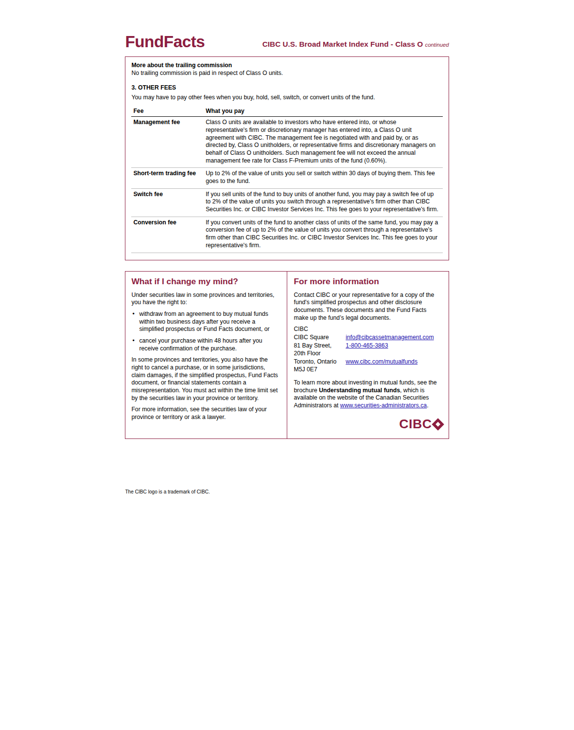FundFacts
CIBC U.S. Broad Market Index Fund - Class O continued
More about the trailing commission
No trailing commission is paid in respect of Class O units.
3. OTHER FEES
You may have to pay other fees when you buy, hold, sell, switch, or convert units of the fund.
| Fee | What you pay |
| --- | --- |
| Management fee | Class O units are available to investors who have entered into, or whose representative's firm or discretionary manager has entered into, a Class O unit agreement with CIBC. The management fee is negotiated with and paid by, or as directed by, Class O unitholders, or representative firms and discretionary managers on behalf of Class O unitholders. Such management fee will not exceed the annual management fee rate for Class F-Premium units of the fund (0.60%). |
| Short-term trading fee | Up to 2% of the value of units you sell or switch within 30 days of buying them. This fee goes to the fund. |
| Switch fee | If you sell units of the fund to buy units of another fund, you may pay a switch fee of up to 2% of the value of units you switch through a representative's firm other than CIBC Securities Inc. or CIBC Investor Services Inc. This fee goes to your representative's firm. |
| Conversion fee | If you convert units of the fund to another class of units of the same fund, you may pay a conversion fee of up to 2% of the value of units you convert through a representative's firm other than CIBC Securities Inc. or CIBC Investor Services Inc. This fee goes to your representative's firm. |
What if I change my mind?
Under securities law in some provinces and territories, you have the right to:
withdraw from an agreement to buy mutual funds within two business days after you receive a simplified prospectus or Fund Facts document, or
cancel your purchase within 48 hours after you receive confirmation of the purchase.
In some provinces and territories, you also have the right to cancel a purchase, or in some jurisdictions, claim damages, if the simplified prospectus, Fund Facts document, or financial statements contain a misrepresentation. You must act within the time limit set by the securities law in your province or territory.
For more information, see the securities law of your province or territory or ask a lawyer.
For more information
Contact CIBC or your representative for a copy of the fund's simplified prospectus and other disclosure documents. These documents and the Fund Facts make up the fund’s legal documents.
| CIBC | |
| CIBC Square | info@cibcassetmanagement.com |
| 81 Bay Street, 20th Floor | 1-800-465-3863 |
| Toronto, Ontario M5J 0E7 | www.cibc.com/mutualfunds |
To learn more about investing in mutual funds, see the brochure Understanding mutual funds, which is available on the website of the Canadian Securities Administrators at www.securities-administrators.ca.
CIBC
The CIBC logo is a trademark of CIBC.